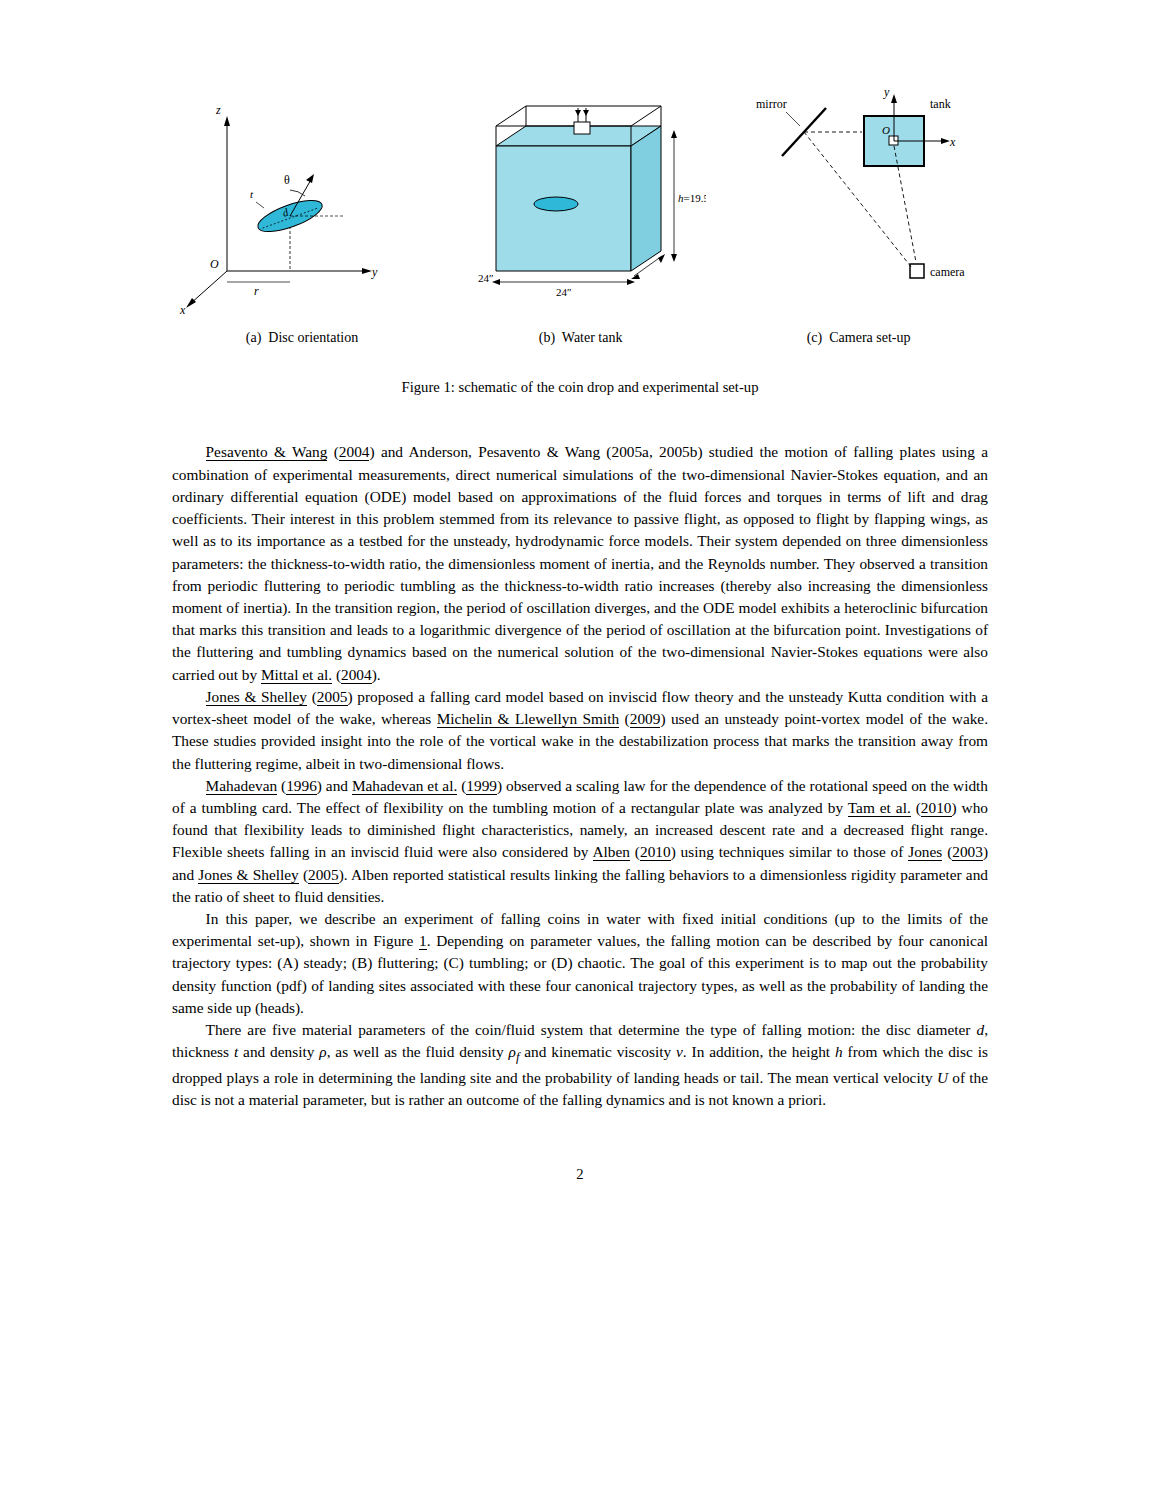z y x O r d t θ
(a) Disc orientation
h=19.5″ 24″ 24″
(b) Water tank
O tank y x mirror camera
(c) Camera set-up
Figure 1: schematic of the coin drop and experimental set-up
Pesavento & Wang (2004) and Anderson, Pesavento & Wang (2005a, 2005b) studied the motion of falling plates using a combination of experimental measurements, direct numerical simulations of the two-dimensional Navier-Stokes equation, and an ordinary differential equation (ODE) model based on approximations of the fluid forces and torques in terms of lift and drag coefficients. Their interest in this problem stemmed from its relevance to passive flight, as opposed to flight by flapping wings, as well as to its importance as a testbed for the unsteady, hydrodynamic force models. Their system depended on three dimensionless parameters: the thickness-to-width ratio, the dimensionless moment of inertia, and the Reynolds number. They observed a transition from periodic fluttering to periodic tumbling as the thickness-to-width ratio increases (thereby also increasing the dimensionless moment of inertia). In the transition region, the period of oscillation diverges, and the ODE model exhibits a heteroclinic bifurcation that marks this transition and leads to a logarithmic divergence of the period of oscillation at the bifurcation point. Investigations of the fluttering and tumbling dynamics based on the numerical solution of the two-dimensional Navier-Stokes equations were also carried out by Mittal et al. (2004).
Jones & Shelley (2005) proposed a falling card model based on inviscid flow theory and the unsteady Kutta condition with a vortex-sheet model of the wake, whereas Michelin & Llewellyn Smith (2009) used an unsteady point-vortex model of the wake. These studies provided insight into the role of the vortical wake in the destabilization process that marks the transition away from the fluttering regime, albeit in two-dimensional flows.
Mahadevan (1996) and Mahadevan et al. (1999) observed a scaling law for the dependence of the rotational speed on the width of a tumbling card. The effect of flexibility on the tumbling motion of a rectangular plate was analyzed by Tam et al. (2010) who found that flexibility leads to diminished flight characteristics, namely, an increased descent rate and a decreased flight range. Flexible sheets falling in an inviscid fluid were also considered by Alben (2010) using techniques similar to those of Jones (2003) and Jones & Shelley (2005). Alben reported statistical results linking the falling behaviors to a dimensionless rigidity parameter and the ratio of sheet to fluid densities.
In this paper, we describe an experiment of falling coins in water with fixed initial conditions (up to the limits of the experimental set-up), shown in Figure 1. Depending on parameter values, the falling motion can be described by four canonical trajectory types: (A) steady; (B) fluttering; (C) tumbling; or (D) chaotic. The goal of this experiment is to map out the probability density function (pdf) of landing sites associated with these four canonical trajectory types, as well as the probability of landing the same side up (heads).
There are five material parameters of the coin/fluid system that determine the type of falling motion: the disc diameter d, thickness t and density ρ, as well as the fluid density ρf and kinematic viscosity ν. In addition, the height h from which the disc is dropped plays a role in determining the landing site and the probability of landing heads or tail. The mean vertical velocity U of the disc is not a material parameter, but is rather an outcome of the falling dynamics and is not known a priori.
2